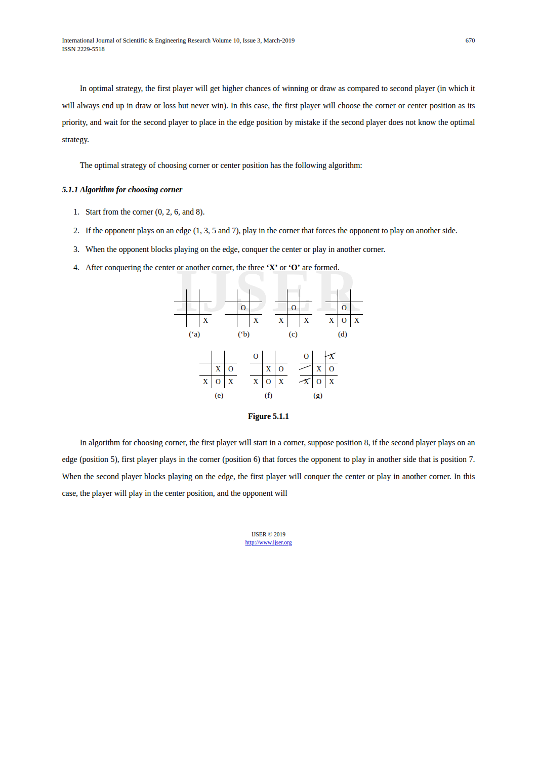International Journal of Scientific & Engineering Research Volume 10, Issue 3, March-2019670
ISSN 2229-5518
In optimal strategy, the first player will get higher chances of winning or draw as compared to second player (in which it will always end up in draw or loss but never win). In this case, the first player will choose the corner or center position as its priority, and wait for the second player to place in the edge position by mistake if the second player does not know the optimal strategy.
The optimal strategy of choosing corner or center position has the following algorithm:
5.1.1 Algorithm for choosing corner
Start from the corner (0, 2, 6, and 8).
If the opponent plays on an edge (1, 3, 5 and 7), play in the corner that forces the opponent to play on another side.
When the opponent blocks playing on the edge, conquer the center or play in another corner.
After conquering the center or another corner, the three ‘X’ or ‘O’ are formed.
| | | X |
| | O | |
| | | X |
| | O | |
| X | | X |
| | O | |
| X | O | X |
(‘a) (‘b) (c) (d)
| | X | O |
| X | O | X |
| O | | |
| | X | O |
| X | O | X |
| O | | X |
| | X | O |
| X | O | X |
(e) (f) (g)
Figure 5.1.1
In algorithm for choosing corner, the first player will start in a corner, suppose position 8, if the second player plays on an edge (position 5), first player plays in the corner (position 6) that forces the opponent to play in another side that is position 7. When the second player blocks playing on the edge, the first player will conquer the center or play in another corner. In this case, the player will play in the center position, and the opponent will
IJSER © 2019
http://www.ijser.org